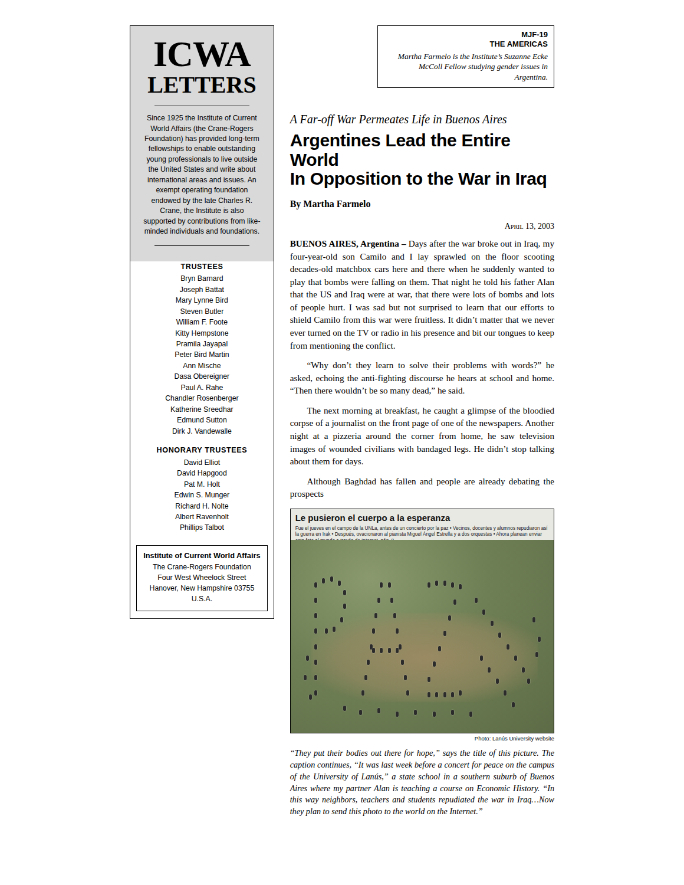ICWA
LETTERS
Since 1925 the Institute of Current World Affairs (the Crane-Rogers Foundation) has provided long-term fellowships to enable outstanding young professionals to live outside the United States and write about international areas and issues. An exempt operating foundation endowed by the late Charles R. Crane, the Institute is also supported by contributions from like-minded individuals and foundations.
TRUSTEES
Bryn Barnard
Joseph Battat
Mary Lynne Bird
Steven Butler
William F. Foote
Kitty Hempstone
Pramila Jayapal
Peter Bird Martin
Ann Mische
Dasa Obereigner
Paul A. Rahe
Chandler Rosenberger
Katherine Sreedhar
Edmund Sutton
Dirk J. Vandewalle
HONORARY TRUSTEES
David Elliot
David Hapgood
Pat M. Holt
Edwin S. Munger
Richard H. Nolte
Albert Ravenholt
Phillips Talbot
Institute of Current World Affairs The Crane-Rogers Foundation
Four West Wheelock Street
Hanover, New Hampshire 03755 U.S.A.
MJF-19
THE AMERICAS
Martha Farmelo is the Institute’s Suzanne Ecke McColl Fellow studying gender issues in Argentina.
A Far-off War Permeates Life in Buenos Aires
Argentines Lead the Entire World
In Opposition to the War in Iraq
By Martha Farmelo
April 13, 2003
BUENOS AIRES, Argentina – Days after the war broke out in Iraq, my four-year-old son Camilo and I lay sprawled on the floor scooting decades-old matchbox cars here and there when he suddenly wanted to play that bombs were falling on them. That night he told his father Alan that the US and Iraq were at war, that there were lots of bombs and lots of people hurt. I was sad but not surprised to learn that our efforts to shield Camilo from this war were fruitless. It didn’t matter that we never ever turned on the TV or radio in his presence and bit our tongues to keep from mentioning the conflict.
“Why don’t they learn to solve their problems with words?” he asked, echoing the anti-fighting discourse he hears at school and home. “Then there wouldn’t be so many dead,” he said.
The next morning at breakfast, he caught a glimpse of the bloodied corpse of a journalist on the front page of one of the newspapers. Another night at a pizzeria around the corner from home, he saw television images of wounded civilians with bandaged legs. He didn’t stop talking about them for days.
Although Baghdad has fallen and people are already debating the prospects
Le pusieron el cuerpo a la esperanza
Fue el jueves en el campo de la UNLa, antes de un concierto por la paz • Vecinos, docentes y alumnos repudiaron así la guerra en Irak • Después, ovacionaron al pianista Miguel Ángel Estrella y a dos orquestas • Ahora planean enviar esta foto al mundo a través de Internet, pág. 8
Photo: Lanús University website
“They put their bodies out there for hope,” says the title of this picture. The caption continues, “It was last week before a concert for peace on the campus of the University of Lanús,” a state school in a southern suburb of Buenos Aires where my partner Alan is teaching a course on Economic History. “In this way neighbors, teachers and students repudiated the war in Iraq…Now they plan to send this photo to the world on the Internet.”